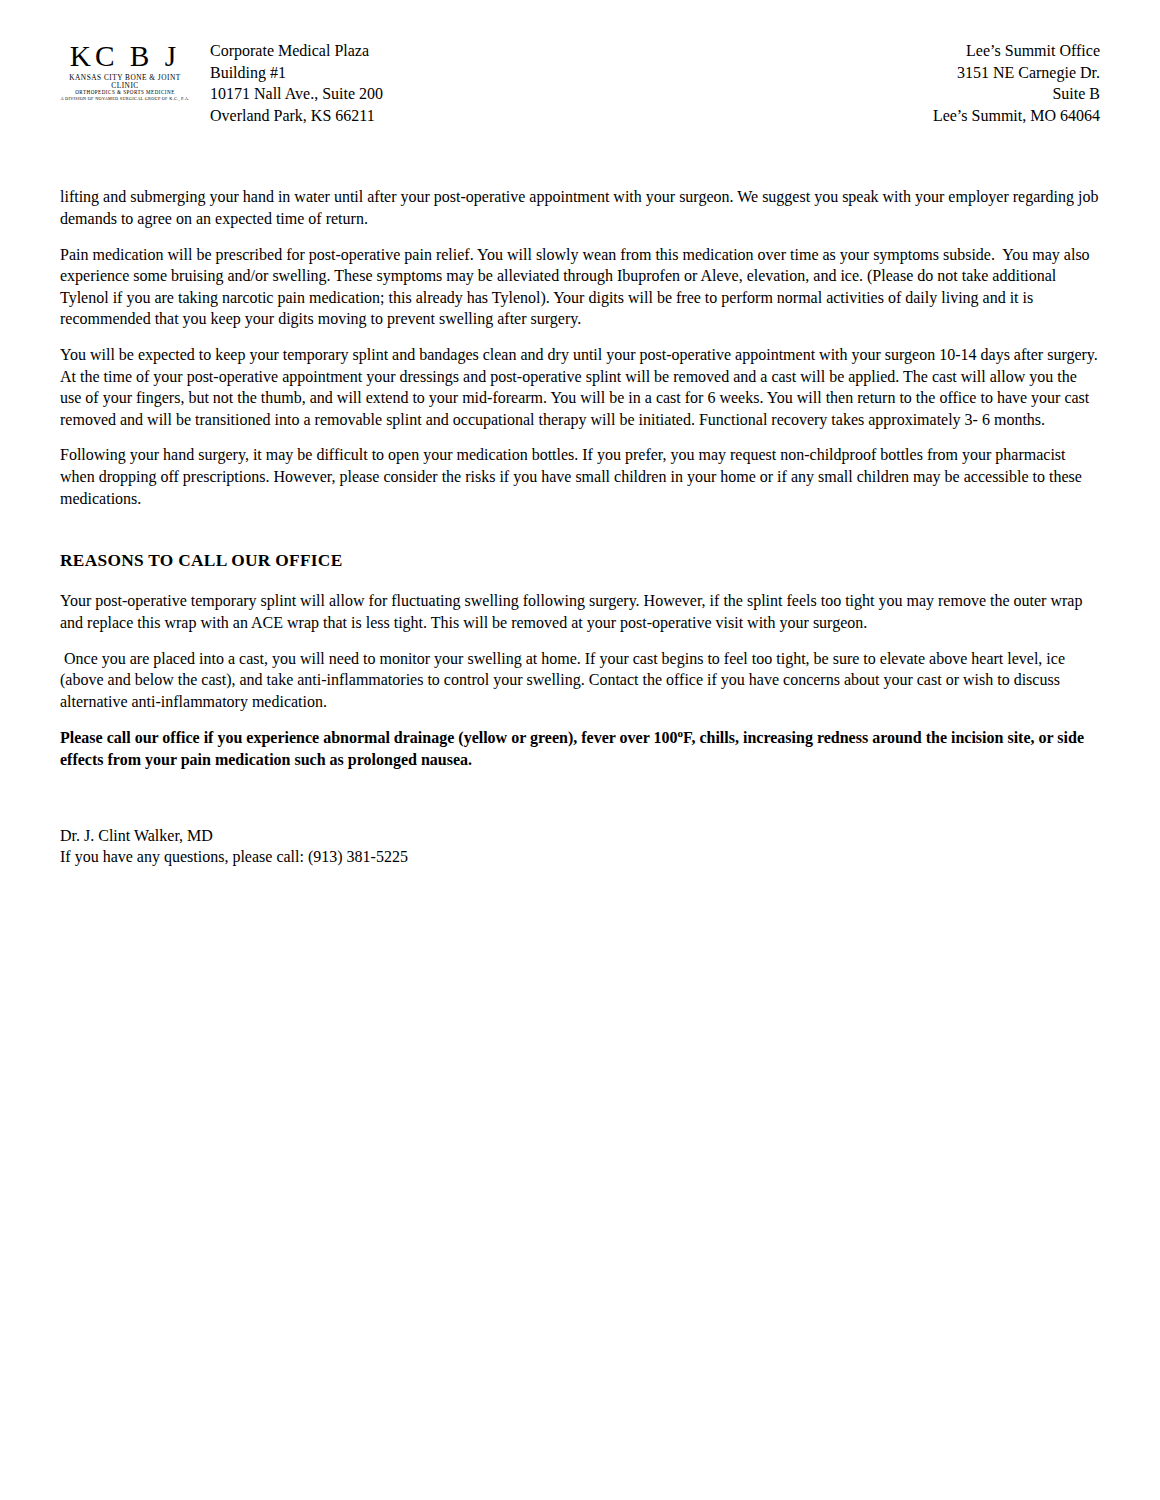KC B J
KANSAS CITY BONE & JOINT CLINIC
ORTHOPEDICS & SPORTS MEDICINE
A DIVISION OF NOVAMED SURGICAL GROUP OF K.C., P.A.
Corporate Medical Plaza
Building #1
10171 Nall Ave., Suite 200
Overland Park, KS 66211
Lee’s Summit Office
3151 NE Carnegie Dr.
Suite B
Lee’s Summit, MO 64064
lifting and submerging your hand in water until after your post-operative appointment with your surgeon. We suggest you speak with your employer regarding job demands to agree on an expected time of return.
Pain medication will be prescribed for post-operative pain relief. You will slowly wean from this medication over time as your symptoms subside. You may also experience some bruising and/or swelling. These symptoms may be alleviated through Ibuprofen or Aleve, elevation, and ice. (Please do not take additional Tylenol if you are taking narcotic pain medication; this already has Tylenol). Your digits will be free to perform normal activities of daily living and it is recommended that you keep your digits moving to prevent swelling after surgery.
You will be expected to keep your temporary splint and bandages clean and dry until your post-operative appointment with your surgeon 10-14 days after surgery. At the time of your post-operative appointment your dressings and post-operative splint will be removed and a cast will be applied. The cast will allow you the use of your fingers, but not the thumb, and will extend to your mid-forearm. You will be in a cast for 6 weeks. You will then return to the office to have your cast removed and will be transitioned into a removable splint and occupational therapy will be initiated. Functional recovery takes approximately 3- 6 months.
Following your hand surgery, it may be difficult to open your medication bottles. If you prefer, you may request non-childproof bottles from your pharmacist when dropping off prescriptions. However, please consider the risks if you have small children in your home or if any small children may be accessible to these medications.
REASONS TO CALL OUR OFFICE
Your post-operative temporary splint will allow for fluctuating swelling following surgery. However, if the splint feels too tight you may remove the outer wrap and replace this wrap with an ACE wrap that is less tight. This will be removed at your post-operative visit with your surgeon.
Once you are placed into a cast, you will need to monitor your swelling at home. If your cast begins to feel too tight, be sure to elevate above heart level, ice (above and below the cast), and take anti-inflammatories to control your swelling. Contact the office if you have concerns about your cast or wish to discuss alternative anti-inflammatory medication.
Please call our office if you experience abnormal drainage (yellow or green), fever over 100oF, chills, increasing redness around the incision site, or side effects from your pain medication such as prolonged nausea.
Dr. J. Clint Walker, MD
If you have any questions, please call: (913) 381-5225